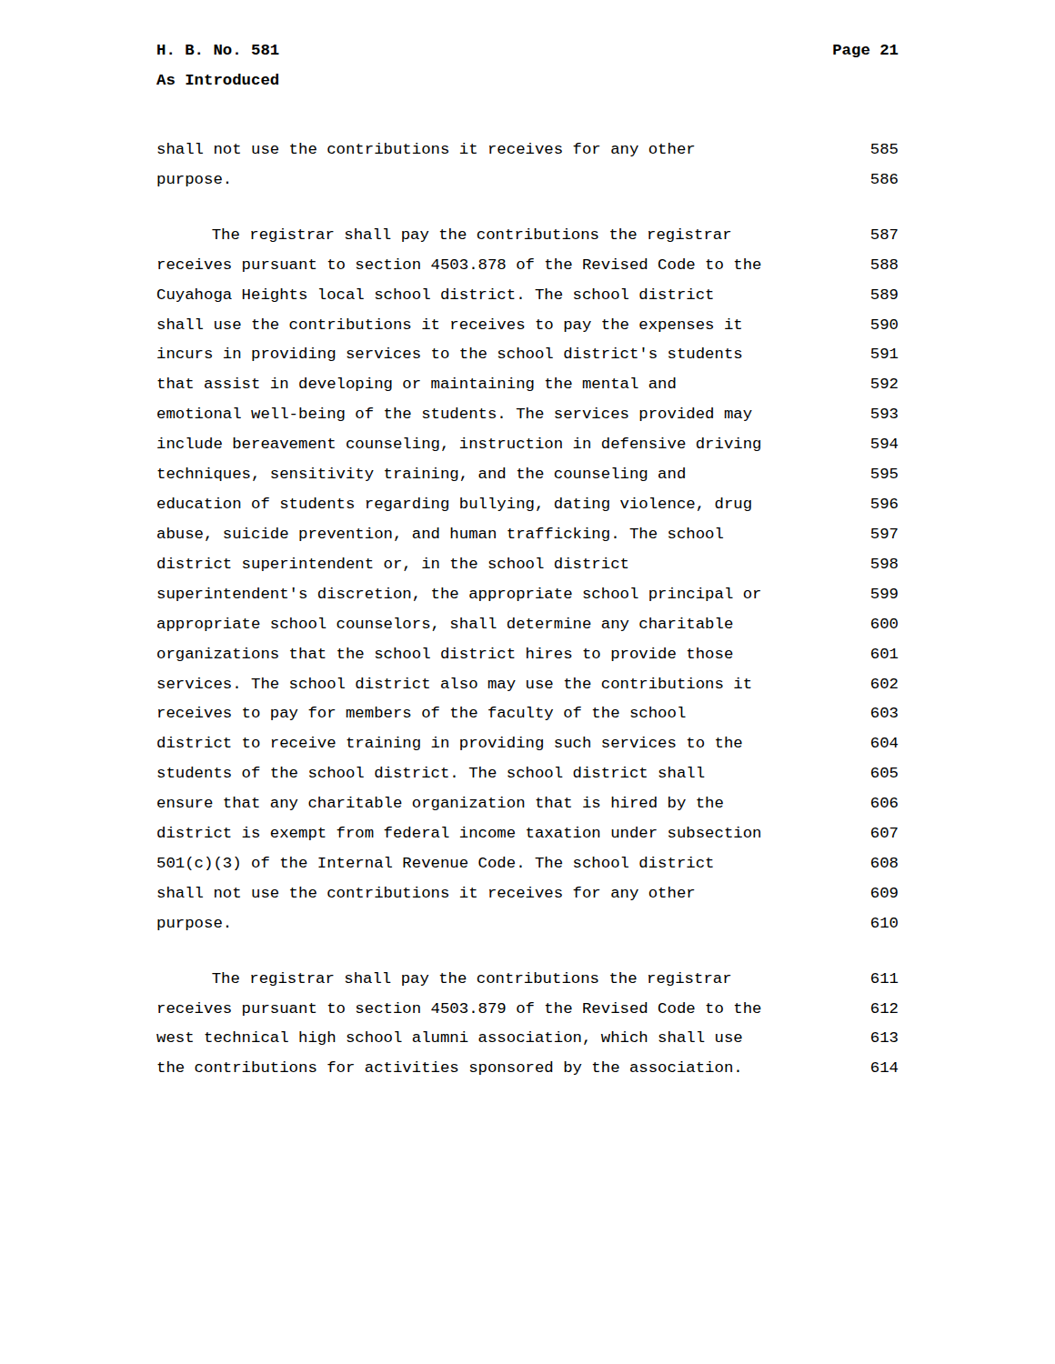H. B. No. 581 As Introduced
Page 21
shall not use the contributions it receives for any other purpose.
The registrar shall pay the contributions the registrar receives pursuant to section 4503.878 of the Revised Code to the Cuyahoga Heights local school district. The school district shall use the contributions it receives to pay the expenses it incurs in providing services to the school district's students that assist in developing or maintaining the mental and emotional well-being of the students. The services provided may include bereavement counseling, instruction in defensive driving techniques, sensitivity training, and the counseling and education of students regarding bullying, dating violence, drug abuse, suicide prevention, and human trafficking. The school district superintendent or, in the school district superintendent's discretion, the appropriate school principal or appropriate school counselors, shall determine any charitable organizations that the school district hires to provide those services. The school district also may use the contributions it receives to pay for members of the faculty of the school district to receive training in providing such services to the students of the school district. The school district shall ensure that any charitable organization that is hired by the district is exempt from federal income taxation under subsection 501(c)(3) of the Internal Revenue Code. The school district shall not use the contributions it receives for any other purpose.
The registrar shall pay the contributions the registrar receives pursuant to section 4503.879 of the Revised Code to the west technical high school alumni association, which shall use the contributions for activities sponsored by the association.